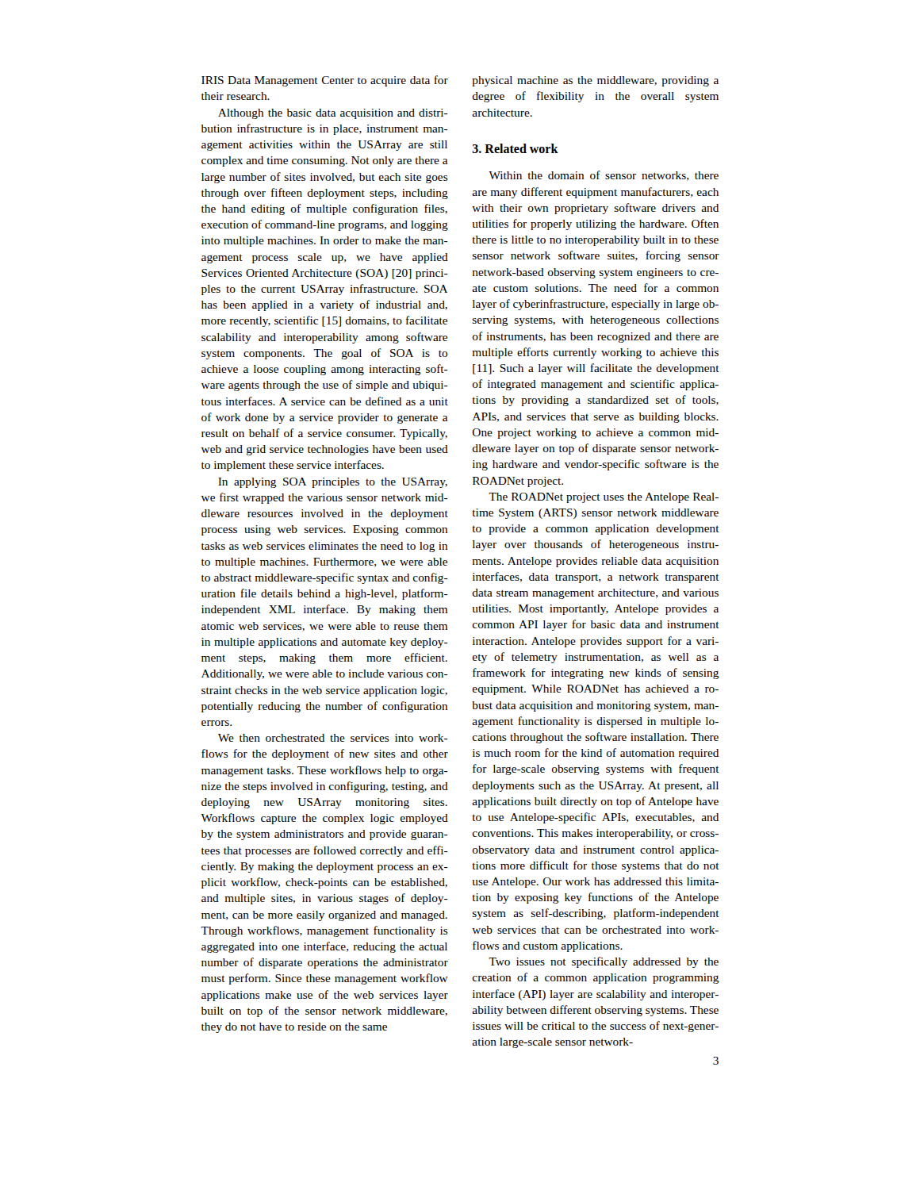IRIS Data Management Center to acquire data for their research.
Although the basic data acquisition and distribution infrastructure is in place, instrument management activities within the USArray are still complex and time consuming. Not only are there a large number of sites involved, but each site goes through over fifteen deployment steps, including the hand editing of multiple configuration files, execution of command-line programs, and logging into multiple machines. In order to make the management process scale up, we have applied Services Oriented Architecture (SOA) [20] principles to the current USArray infrastructure. SOA has been applied in a variety of industrial and, more recently, scientific [15] domains, to facilitate scalability and interoperability among software system components. The goal of SOA is to achieve a loose coupling among interacting software agents through the use of simple and ubiquitous interfaces. A service can be defined as a unit of work done by a service provider to generate a result on behalf of a service consumer. Typically, web and grid service technologies have been used to implement these service interfaces.
In applying SOA principles to the USArray, we first wrapped the various sensor network middleware resources involved in the deployment process using web services. Exposing common tasks as web services eliminates the need to log in to multiple machines. Furthermore, we were able to abstract middleware-specific syntax and configuration file details behind a high-level, platform-independent XML interface. By making them atomic web services, we were able to reuse them in multiple applications and automate key deployment steps, making them more efficient. Additionally, we were able to include various constraint checks in the web service application logic, potentially reducing the number of configuration errors.
We then orchestrated the services into workflows for the deployment of new sites and other management tasks. These workflows help to organize the steps involved in configuring, testing, and deploying new USArray monitoring sites. Workflows capture the complex logic employed by the system administrators and provide guarantees that processes are followed correctly and efficiently. By making the deployment process an explicit workflow, check-points can be established, and multiple sites, in various stages of deployment, can be more easily organized and managed. Through workflows, management functionality is aggregated into one interface, reducing the actual number of disparate operations the administrator must perform. Since these management workflow applications make use of the web services layer built on top of the sensor network middleware, they do not have to reside on the same
physical machine as the middleware, providing a degree of flexibility in the overall system architecture.
3. Related work
Within the domain of sensor networks, there are many different equipment manufacturers, each with their own proprietary software drivers and utilities for properly utilizing the hardware. Often there is little to no interoperability built in to these sensor network software suites, forcing sensor network-based observing system engineers to create custom solutions. The need for a common layer of cyberinfrastructure, especially in large observing systems, with heterogeneous collections of instruments, has been recognized and there are multiple efforts currently working to achieve this [11]. Such a layer will facilitate the development of integrated management and scientific applications by providing a standardized set of tools, APIs, and services that serve as building blocks. One project working to achieve a common middleware layer on top of disparate sensor networking hardware and vendor-specific software is the ROADNet project.
The ROADNet project uses the Antelope Real-time System (ARTS) sensor network middleware to provide a common application development layer over thousands of heterogeneous instruments. Antelope provides reliable data acquisition interfaces, data transport, a network transparent data stream management architecture, and various utilities. Most importantly, Antelope provides a common API layer for basic data and instrument interaction. Antelope provides support for a variety of telemetry instrumentation, as well as a framework for integrating new kinds of sensing equipment. While ROADNet has achieved a robust data acquisition and monitoring system, management functionality is dispersed in multiple locations throughout the software installation. There is much room for the kind of automation required for large-scale observing systems with frequent deployments such as the USArray. At present, all applications built directly on top of Antelope have to use Antelope-specific APIs, executables, and conventions. This makes interoperability, or cross-observatory data and instrument control applications more difficult for those systems that do not use Antelope. Our work has addressed this limitation by exposing key functions of the Antelope system as self-describing, platform-independent web services that can be orchestrated into workflows and custom applications.
Two issues not specifically addressed by the creation of a common application programming interface (API) layer are scalability and interoperability between different observing systems. These issues will be critical to the success of next-generation large-scale sensor network-
3